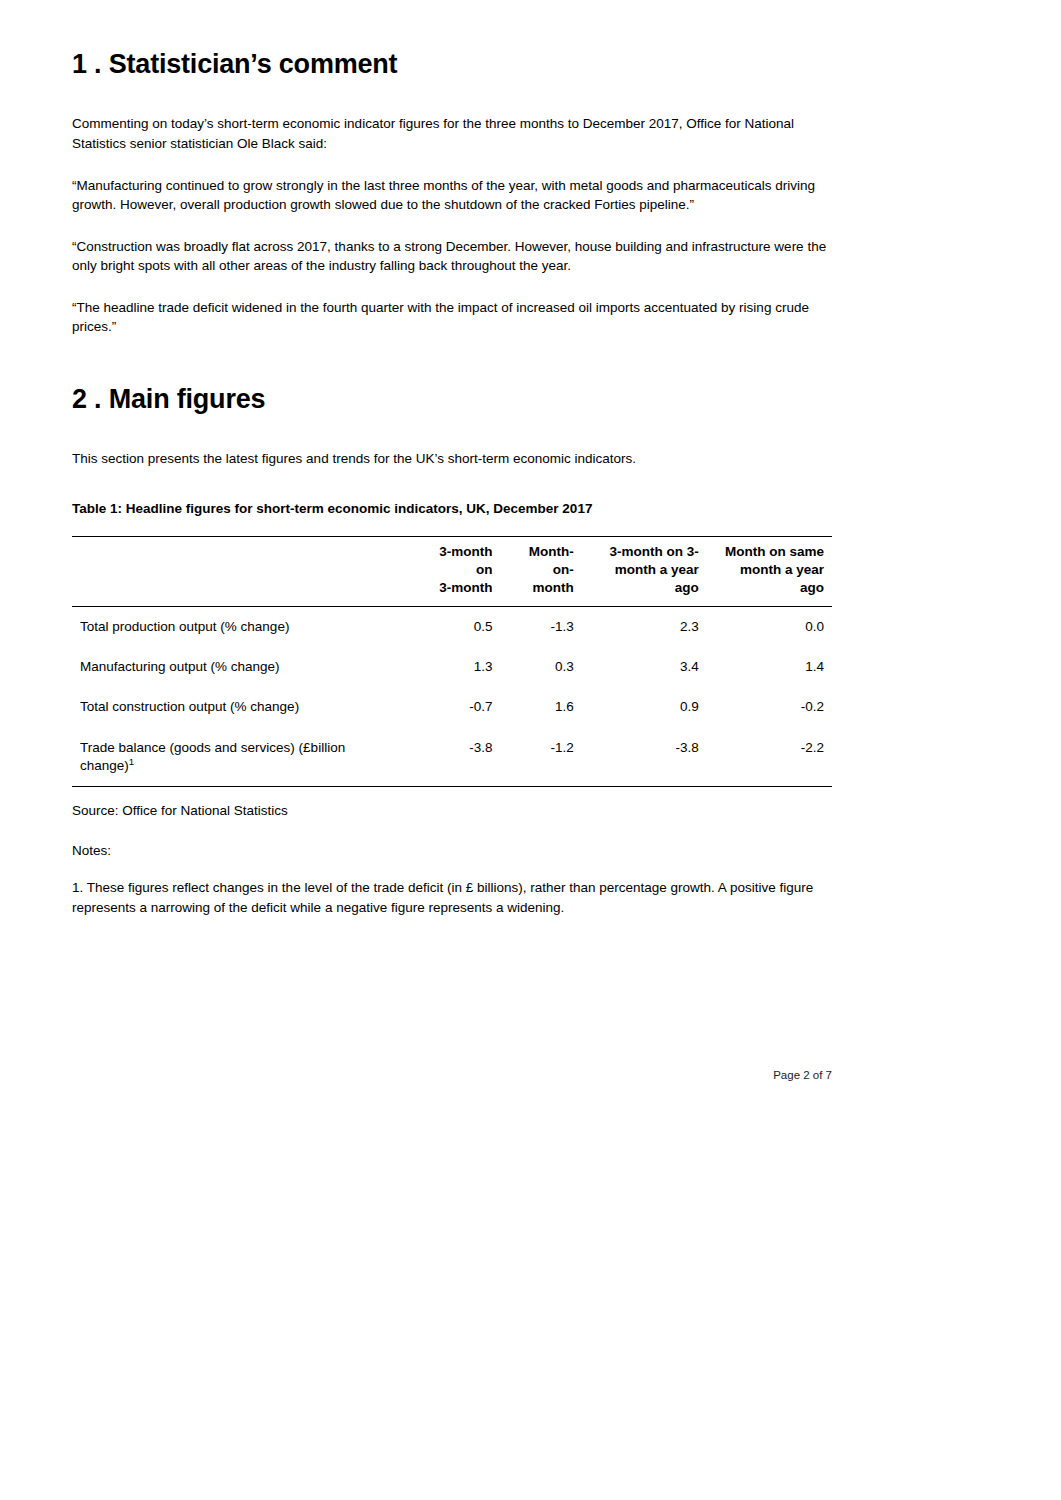1 . Statistician’s comment
Commenting on today’s short-term economic indicator figures for the three months to December 2017, Office for National Statistics senior statistician Ole Black said:
“Manufacturing continued to grow strongly in the last three months of the year, with metal goods and pharmaceuticals driving growth. However, overall production growth slowed due to the shutdown of the cracked Forties pipeline.”
“Construction was broadly flat across 2017, thanks to a strong December. However, house building and infrastructure were the only bright spots with all other areas of the industry falling back throughout the year.
“The headline trade deficit widened in the fourth quarter with the impact of increased oil imports accentuated by rising crude prices.”
2 . Main figures
This section presents the latest figures and trends for the UK’s short-term economic indicators.
Table 1: Headline figures for short-term economic indicators, UK, December 2017
| | 3-month on 3-month | Month-on- month | 3-month on 3- month a year ago | Month on same month a year ago |
| --- | --- | --- | --- | --- |
| Total production output (% change) | 0.5 | -1.3 | 2.3 | 0.0 |
| Manufacturing output (% change) | 1.3 | 0.3 | 3.4 | 1.4 |
| Total construction output (% change) | -0.7 | 1.6 | 0.9 | -0.2 |
| Trade balance (goods and services) (£billion change) 1 | -3.8 | -1.2 | -3.8 | -2.2 |
Source: Office for National Statistics
Notes:
1. These figures reflect changes in the level of the trade deficit (in £ billions), rather than percentage growth. A positive figure represents a narrowing of the deficit while a negative figure represents a widening.
Page 2 of 7